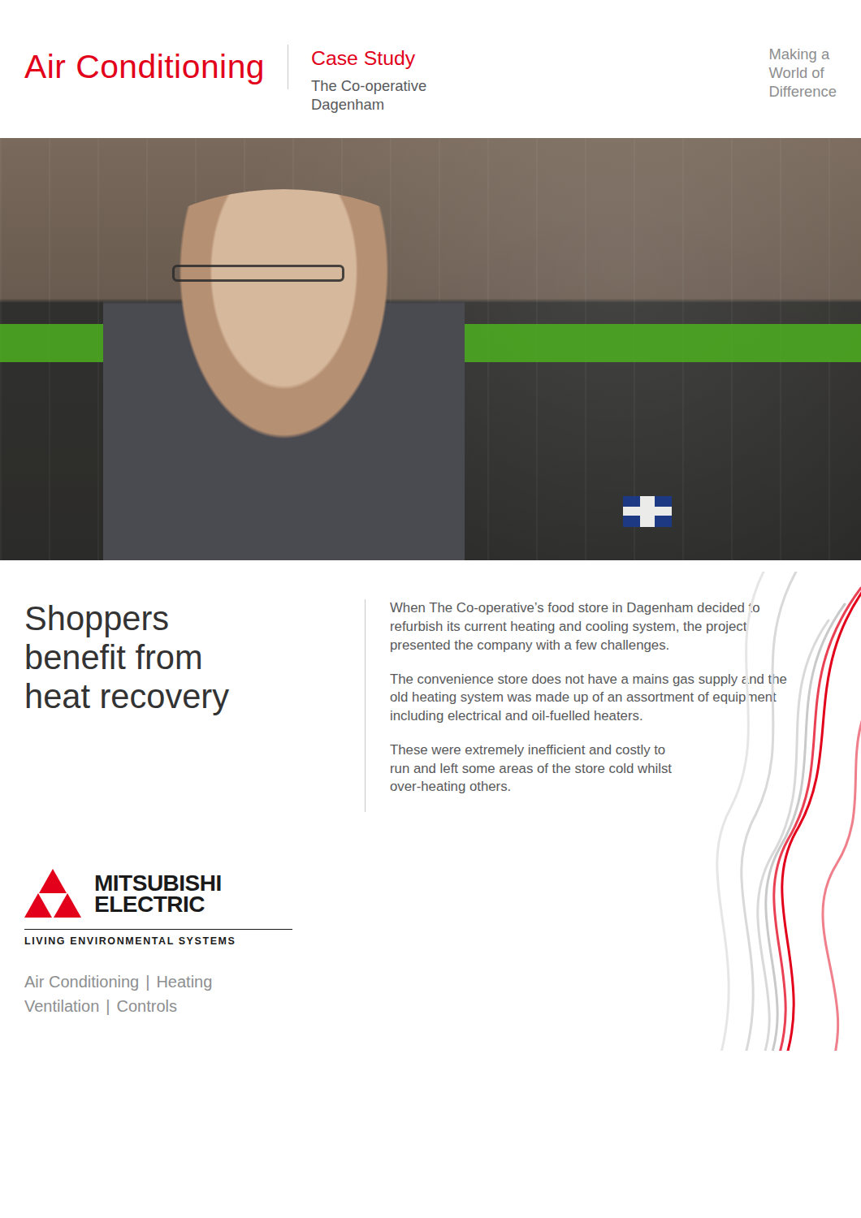Air Conditioning
Case Study
The Co-operative
Dagenham
Making a
World of
Difference
Shoppers
benefit from
heat recovery
When The Co-operative’s food store in Dagenham decided to refurbish its current heating and cooling system, the project presented the company with a few challenges.
The convenience store does not have a mains gas supply and the old heating system was made up of an assortment of equipment including electrical and oil-fuelled heaters.
These were extremely inefficient and costly to run and left some areas of the store cold whilst over-heating others.
MITSUBISHI ELECTRIC
LIVING ENVIRONMENTAL SYSTEMS
Air Conditioning|Heating
Ventilation|Controls